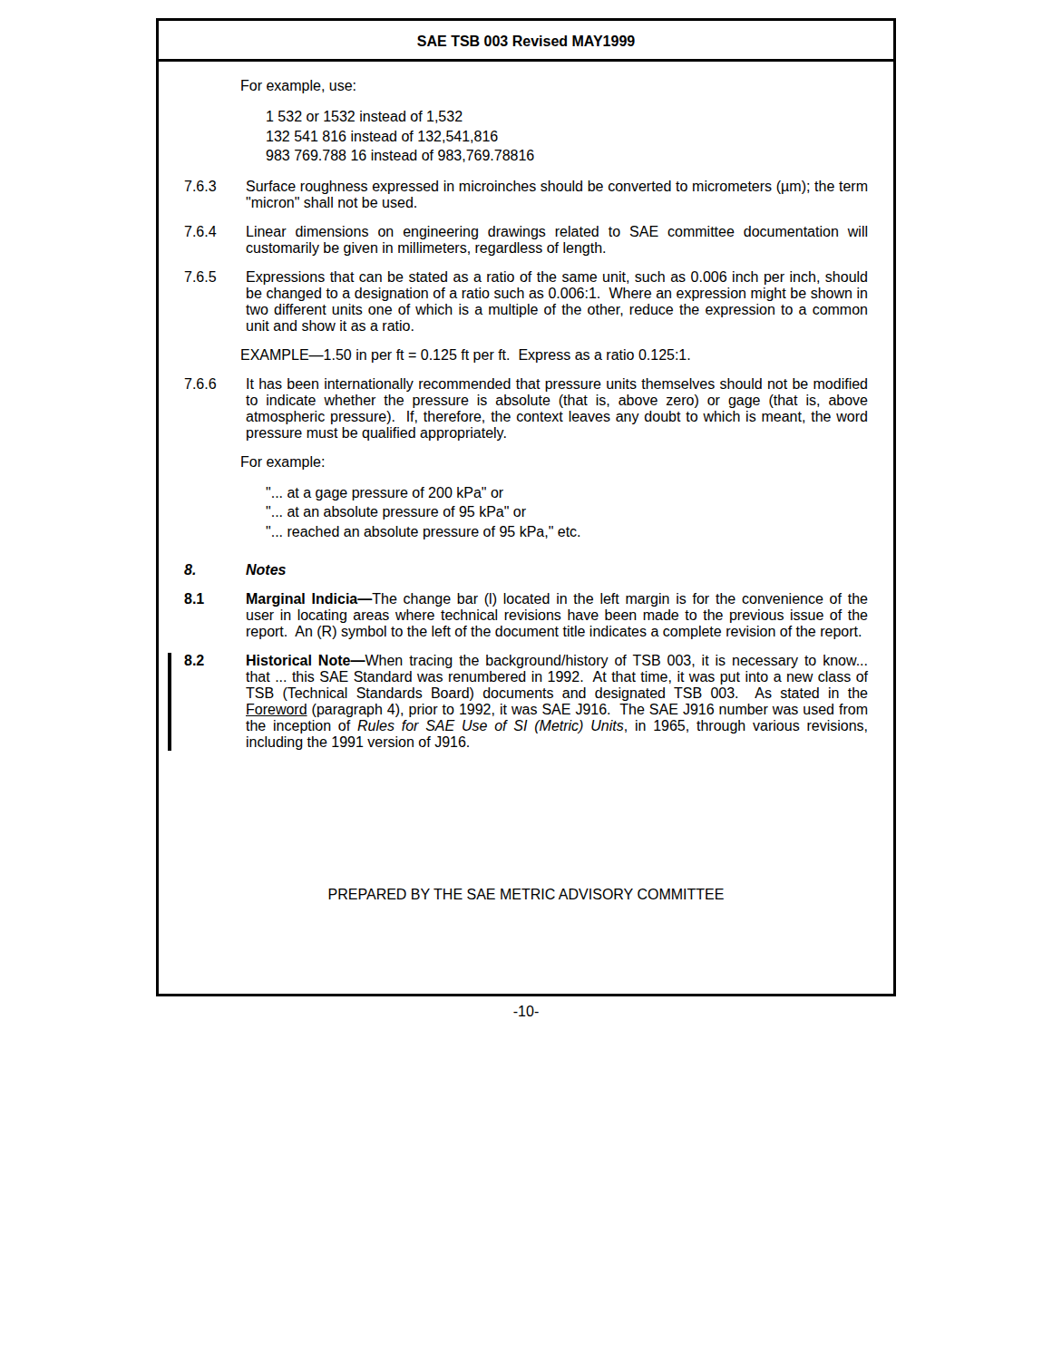SAE TSB 003 Revised MAY1999
For example, use:
1 532 or 1532 instead of 1,532
132 541 816 instead of 132,541,816
983 769.788 16 instead of 983,769.78816
7.6.3
Surface roughness expressed in microinches should be converted to micrometers (µm); the term "micron" shall not be used.
7.6.4
Linear dimensions on engineering drawings related to SAE committee documentation will customarily be given in millimeters, regardless of length.
7.6.5
Expressions that can be stated as a ratio of the same unit, such as 0.006 inch per inch, should be changed to a designation of a ratio such as 0.006:1. Where an expression might be shown in two different units one of which is a multiple of the other, reduce the expression to a common unit and show it as a ratio.
EXAMPLE—1.50 in per ft = 0.125 ft per ft. Express as a ratio 0.125:1.
7.6.6
It has been internationally recommended that pressure units themselves should not be modified to indicate whether the pressure is absolute (that is, above zero) or gage (that is, above atmospheric pressure). If, therefore, the context leaves any doubt to which is meant, the word pressure must be qualified appropriately.
For example:
"... at a gage pressure of 200 kPa" or
"... at an absolute pressure of 95 kPa" or
"... reached an absolute pressure of 95 kPa," etc.
8.
Notes
8.1
Marginal Indicia—The change bar (l) located in the left margin is for the convenience of the user in locating areas where technical revisions have been made to the previous issue of the report. An (R) symbol to the left of the document title indicates a complete revision of the report.
8.2
Historical Note—When tracing the background/history of TSB 003, it is necessary to know... that ... this SAE Standard was renumbered in 1992. At that time, it was put into a new class of TSB (Technical Standards Board) documents and designated TSB 003. As stated in the Foreword (paragraph 4), prior to 1992, it was SAE J916. The SAE J916 number was used from the inception of Rules for SAE Use of SI (Metric) Units, in 1965, through various revisions, including the 1991 version of J916.
PREPARED BY THE SAE METRIC ADVISORY COMMITTEE
-10-